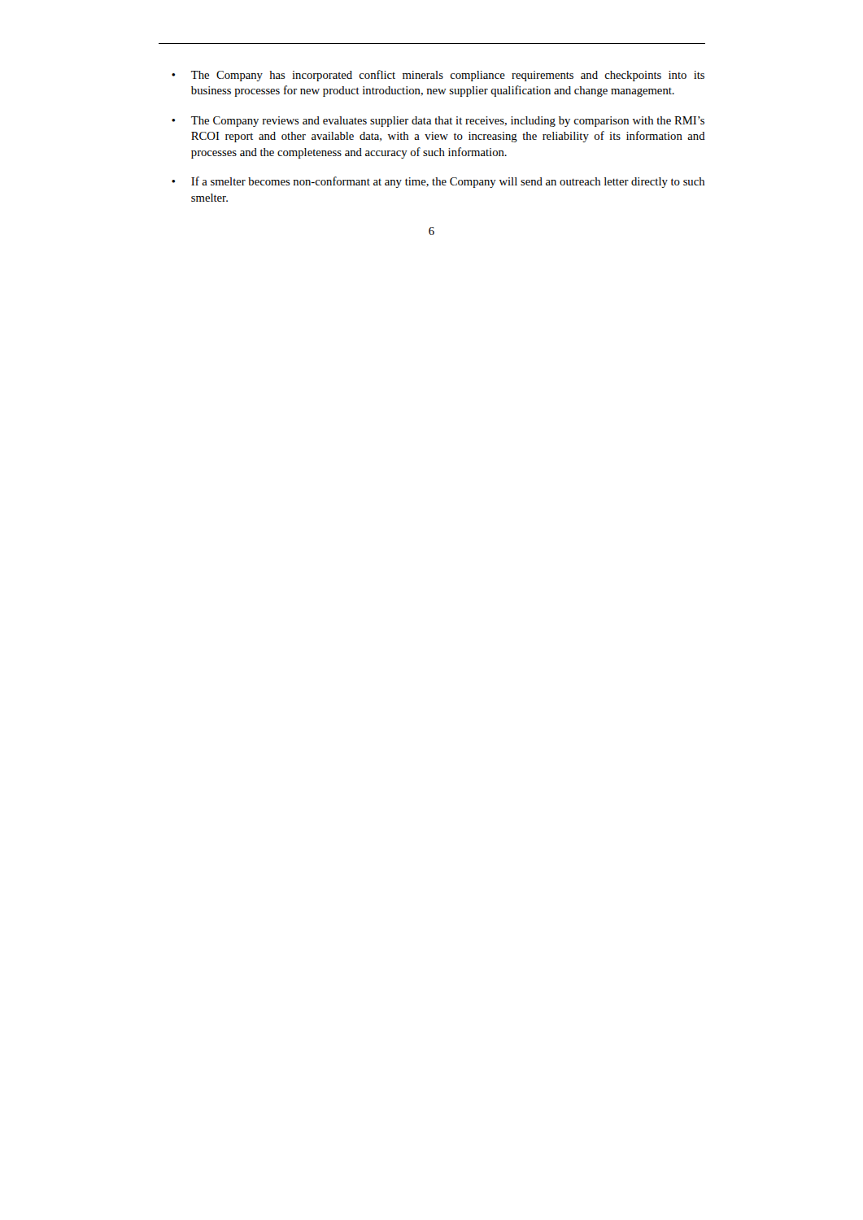The Company has incorporated conflict minerals compliance requirements and checkpoints into its business processes for new product introduction, new supplier qualification and change management.
The Company reviews and evaluates supplier data that it receives, including by comparison with the RMI’s RCOI report and other available data, with a view to increasing the reliability of its information and processes and the completeness and accuracy of such information.
If a smelter becomes non-conformant at any time, the Company will send an outreach letter directly to such smelter.
6